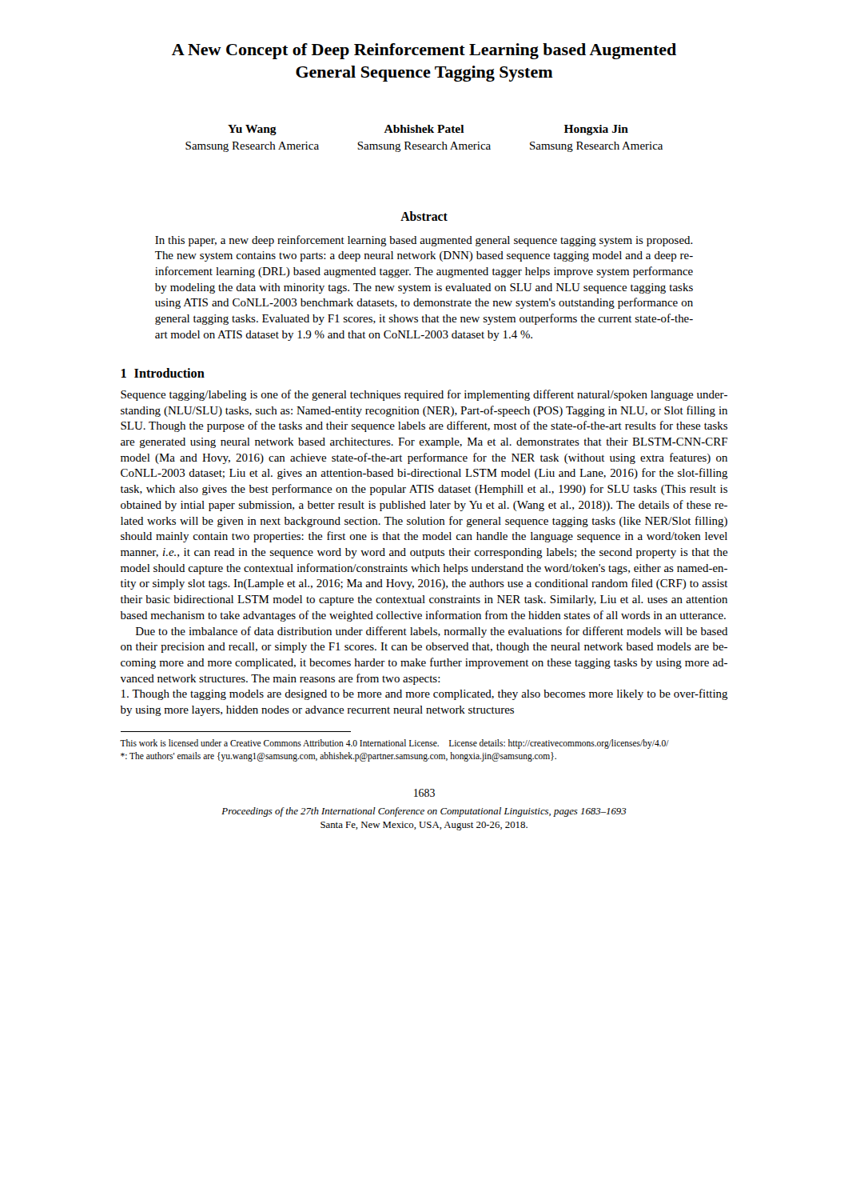A New Concept of Deep Reinforcement Learning based Augmented
General Sequence Tagging System
Yu Wang
Samsung Research America
Abhishek Patel
Samsung Research America
Hongxia Jin
Samsung Research America
Abstract
In this paper, a new deep reinforcement learning based augmented general sequence tagging system is proposed. The new system contains two parts: a deep neural network (DNN) based sequence tagging model and a deep reinforcement learning (DRL) based augmented tagger. The augmented tagger helps improve system performance by modeling the data with minority tags. The new system is evaluated on SLU and NLU sequence tagging tasks using ATIS and CoNLL-2003 benchmark datasets, to demonstrate the new system's outstanding performance on general tagging tasks. Evaluated by F1 scores, it shows that the new system outperforms the current state-of-the-art model on ATIS dataset by 1.9 % and that on CoNLL-2003 dataset by 1.4 %.
1 Introduction
Sequence tagging/labeling is one of the general techniques required for implementing different natural/spoken language understanding (NLU/SLU) tasks, such as: Named-entity recognition (NER), Part-of-speech (POS) Tagging in NLU, or Slot filling in SLU. Though the purpose of the tasks and their sequence labels are different, most of the state-of-the-art results for these tasks are generated using neural network based architectures. For example, Ma et al. demonstrates that their BLSTM-CNN-CRF model (Ma and Hovy, 2016) can achieve state-of-the-art performance for the NER task (without using extra features) on CoNLL-2003 dataset; Liu et al. gives an attention-based bi-directional LSTM model (Liu and Lane, 2016) for the slot-filling task, which also gives the best performance on the popular ATIS dataset (Hemphill et al., 1990) for SLU tasks (This result is obtained by intial paper submission, a better result is published later by Yu et al. (Wang et al., 2018)). The details of these related works will be given in next background section. The solution for general sequence tagging tasks (like NER/Slot filling) should mainly contain two properties: the first one is that the model can handle the language sequence in a word/token level manner, i.e., it can read in the sequence word by word and outputs their corresponding labels; the second property is that the model should capture the contextual information/constraints which helps understand the word/token's tags, either as named-entity or simply slot tags. In(Lample et al., 2016; Ma and Hovy, 2016), the authors use a conditional random filed (CRF) to assist their basic bidirectional LSTM model to capture the contextual constraints in NER task. Similarly, Liu et al. uses an attention based mechanism to take advantages of the weighted collective information from the hidden states of all words in an utterance.
Due to the imbalance of data distribution under different labels, normally the evaluations for different models will be based on their precision and recall, or simply the F1 scores. It can be observed that, though the neural network based models are becoming more and more complicated, it becomes harder to make further improvement on these tagging tasks by using more advanced network structures. The main reasons are from two aspects:
1. Though the tagging models are designed to be more and more complicated, they also becomes more likely to be over-fitting by using more layers, hidden nodes or advance recurrent neural network structures
This work is licensed under a Creative Commons Attribution 4.0 International License. License details: http://creativecommons.org/licenses/by/4.0/
*: The authors' emails are {yu.wang1@samsung.com, abhishek.p@partner.samsung.com, hongxia.jin@samsung.com}.
1683
Proceedings of the 27th International Conference on Computational Linguistics, pages 1683–1693
Santa Fe, New Mexico, USA, August 20-26, 2018.